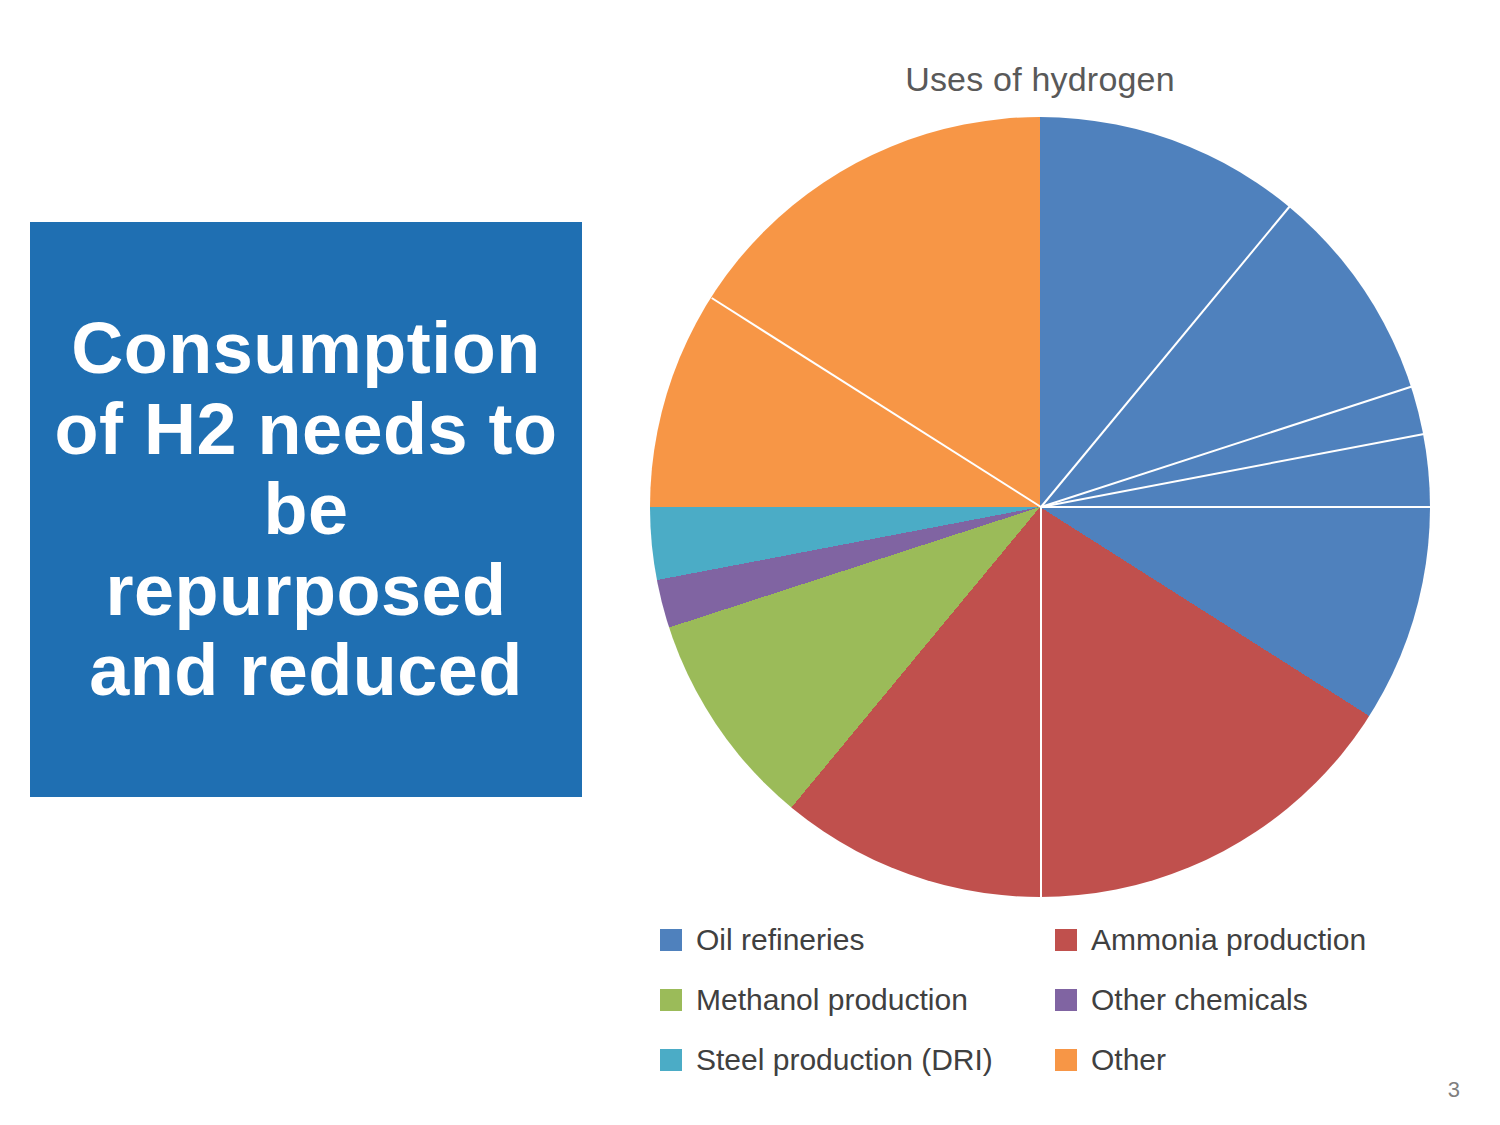Consumption of H2 needs to be repurposed and reduced
Uses of hydrogen
Oil refineries
Ammonia production
Methanol production
Other chemicals
Steel production (DRI)
Other
3